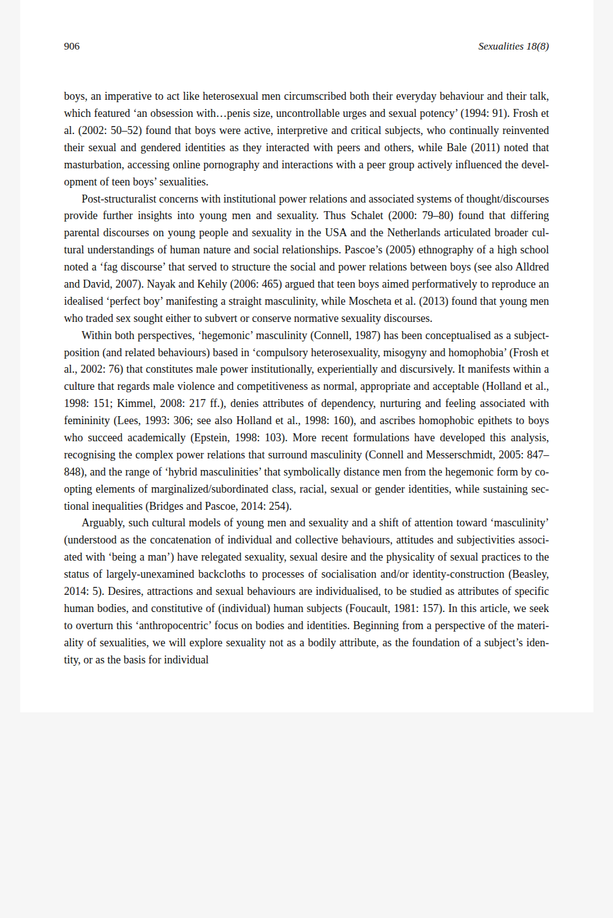906 Sexualities 18(8)
Young men and sexuality: materiality beyond bodies and identities
boys, an imperative to act like heterosexual men circumscribed both their everyday behaviour and their talk, which featured ‘an obsession with…penis size, uncontrollable urges and sexual potency’ (1994: 91). Frosh et al. (2002: 50–52) found that boys were active, interpretive and critical subjects, who continually reinvented their sexual and gendered identities as they interacted with peers and others, while Bale (2011) noted that masturbation, accessing online pornography and interactions with a peer group actively influenced the development of teen boys’ sexualities.
Post-structuralist concerns with institutional power relations and associated systems of thought/discourses provide further insights into young men and sexuality. Thus Schalet (2000: 79–80) found that differing parental discourses on young people and sexuality in the USA and the Netherlands articulated broader cultural understandings of human nature and social relationships. Pascoe’s (2005) ethnography of a high school noted a ‘fag discourse’ that served to structure the social and power relations between boys (see also Alldred and David, 2007). Nayak and Kehily (2006: 465) argued that teen boys aimed performatively to reproduce an idealised ‘perfect boy’ manifesting a straight masculinity, while Moscheta et al. (2013) found that young men who traded sex sought either to subvert or conserve normative sexuality discourses.
Within both perspectives, ‘hegemonic’ masculinity (Connell, 1987) has been conceptualised as a subject-position (and related behaviours) based in ‘compulsory heterosexuality, misogyny and homophobia’ (Frosh et al., 2002: 76) that constitutes male power institutionally, experientially and discursively. It manifests within a culture that regards male violence and competitiveness as normal, appropriate and acceptable (Holland et al., 1998: 151; Kimmel, 2008: 217 ff.), denies attributes of dependency, nurturing and feeling associated with femininity (Lees, 1993: 306; see also Holland et al., 1998: 160), and ascribes homophobic epithets to boys who succeed academically (Epstein, 1998: 103). More recent formulations have developed this analysis, recognising the complex power relations that surround masculinity (Connell and Messerschmidt, 2005: 847–848), and the range of ‘hybrid masculinities’ that symbolically distance men from the hegemonic form by co-opting elements of marginalized/subordinated class, racial, sexual or gender identities, while sustaining sectional inequalities (Bridges and Pascoe, 2014: 254).
Arguably, such cultural models of young men and sexuality and a shift of attention toward ‘masculinity’ (understood as the concatenation of individual and collective behaviours, attitudes and subjectivities associated with ‘being a man’) have relegated sexuality, sexual desire and the physicality of sexual practices to the status of largely-unexamined backcloths to processes of socialisation and/or identity-construction (Beasley, 2014: 5). Desires, attractions and sexual behaviours are individualised, to be studied as attributes of specific human bodies, and constitutive of (individual) human subjects (Foucault, 1981: 157). In this article, we seek to overturn this ‘anthropocentric’ focus on bodies and identities. Beginning from a perspective of the materiality of sexualities, we will explore sexuality not as a bodily attribute, as the foundation of a subject’s identity, or as the basis for individual